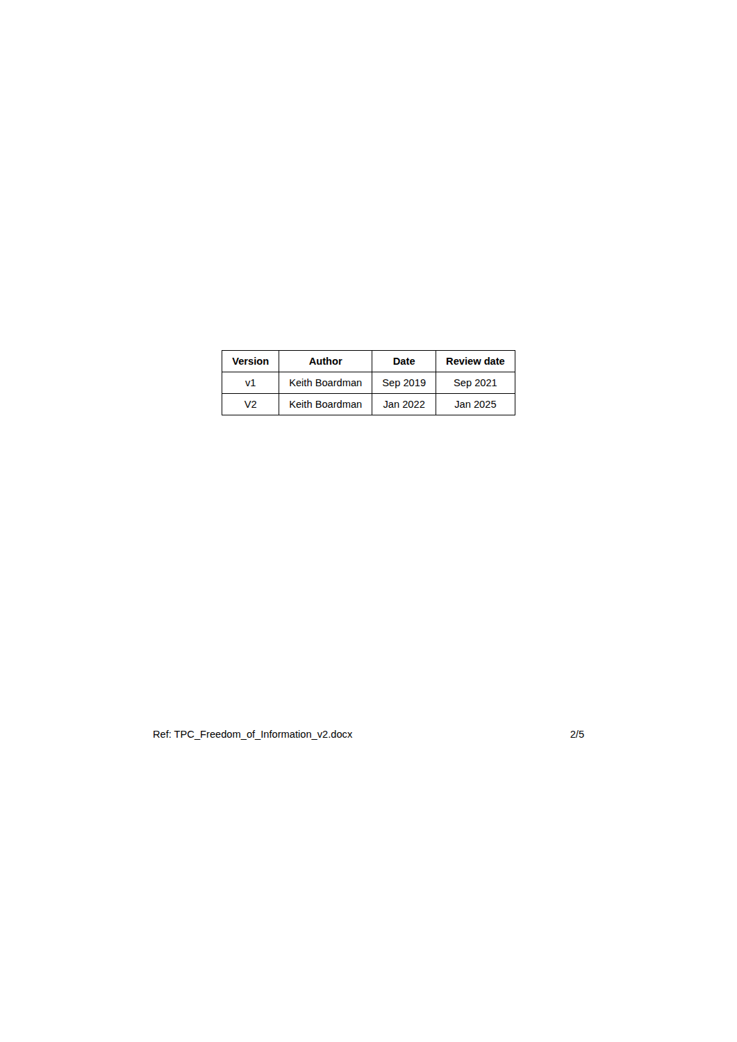| Version | Author | Date | Review date |
| --- | --- | --- | --- |
| v1 | Keith Boardman | Sep 2019 | Sep 2021 |
| V2 | Keith Boardman | Jan 2022 | Jan 2025 |
Ref: TPC_Freedom_of_Information_v2.docx
2/5